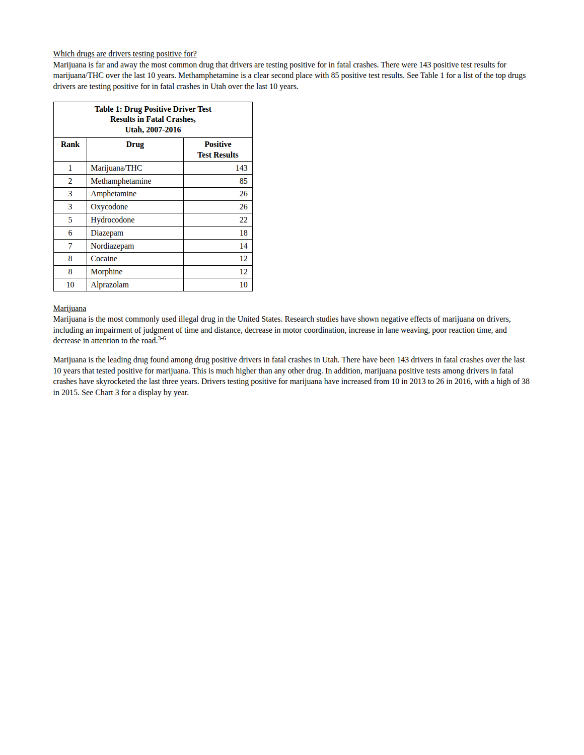Which drugs are drivers testing positive for?
Marijuana is far and away the most common drug that drivers are testing positive for in fatal crashes. There were 143 positive test results for marijuana/THC over the last 10 years. Methamphetamine is a clear second place with 85 positive test results. See Table 1 for a list of the top drugs drivers are testing positive for in fatal crashes in Utah over the last 10 years.
Table 1: Drug Positive Driver Test Results in Fatal Crashes, Utah, 2007-2016
| Rank | Drug | Positive Test Results |
| --- | --- | --- |
| 1 | Marijuana/THC | 143 |
| 2 | Methamphetamine | 85 |
| 3 | Amphetamine | 26 |
| 3 | Oxycodone | 26 |
| 5 | Hydrocodone | 22 |
| 6 | Diazepam | 18 |
| 7 | Nordiazepam | 14 |
| 8 | Cocaine | 12 |
| 8 | Morphine | 12 |
| 10 | Alprazolam | 10 |
Marijuana
Marijuana is the most commonly used illegal drug in the United States. Research studies have shown negative effects of marijuana on drivers, including an impairment of judgment of time and distance, decrease in motor coordination, increase in lane weaving, poor reaction time, and decrease in attention to the road.3-6
Marijuana is the leading drug found among drug positive drivers in fatal crashes in Utah. There have been 143 drivers in fatal crashes over the last 10 years that tested positive for marijuana. This is much higher than any other drug. In addition, marijuana positive tests among drivers in fatal crashes have skyrocketed the last three years. Drivers testing positive for marijuana have increased from 10 in 2013 to 26 in 2016, with a high of 38 in 2015. See Chart 3 for a display by year.